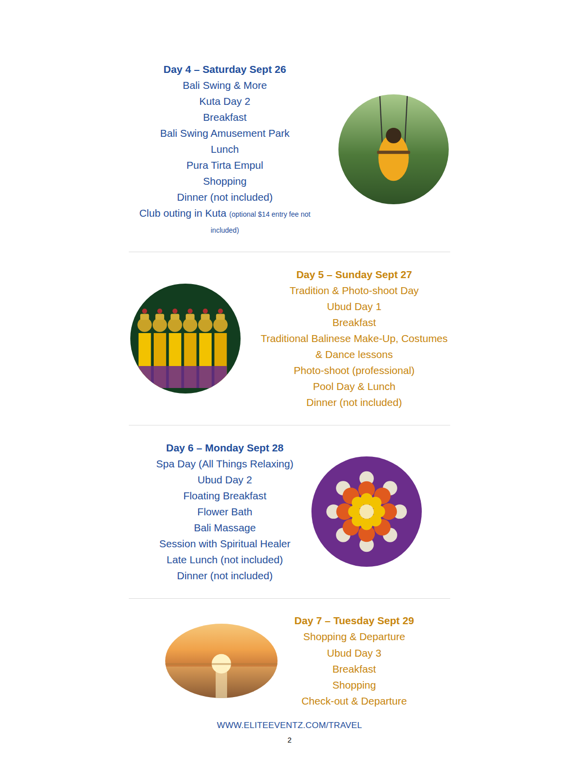Day 4 – Saturday Sept 26
Bali Swing & More
Kuta Day 2
Breakfast
Bali Swing Amusement Park
Lunch
Pura Tirta Empul
Shopping
Dinner (not included)
Club outing in Kuta (optional $14 entry fee not included)
Day 5 – Sunday Sept 27
Tradition & Photo-shoot Day
Ubud Day 1
Breakfast
Traditional Balinese Make-Up, Costumes & Dance lessons
Photo-shoot (professional)
Pool Day & Lunch
Dinner (not included)
Day 6 – Monday Sept 28
Spa Day (All Things Relaxing)
Ubud Day 2
Floating Breakfast
Flower Bath
Bali Massage
Session with Spiritual Healer
Late Lunch (not included)
Dinner (not included)
Day 7 – Tuesday Sept 29
Shopping & Departure
Ubud Day 3
Breakfast
Shopping
Check-out & Departure
WWW.ELITEEVENTZ.COM/TRAVEL
2